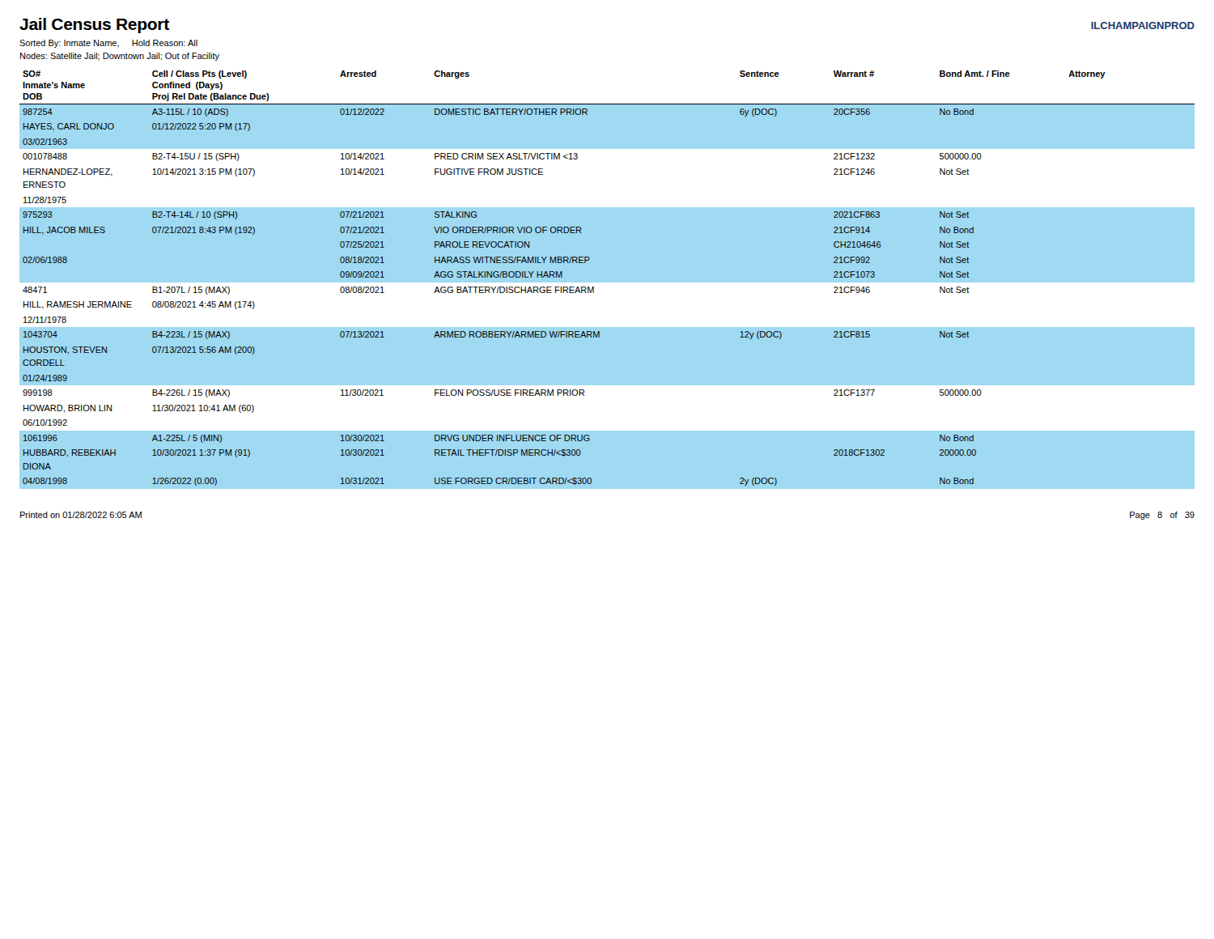Jail Census Report
ILCHAMPAIGNPROD
Sorted By: Inmate Name, Hold Reason: All
Nodes: Satellite Jail; Downtown Jail; Out of Facility
| SO# | Cell / Class Pts (Level) | Arrested | Charges | Sentence | Warrant # | Bond Amt. / Fine | Attorney |
| --- | --- | --- | --- | --- | --- | --- | --- |
| Inmate's Name | Confined (Days) | | | | | | |
| DOB | Proj Rel Date (Balance Due) | | | | | | |
| 987254 | A3-115L / 10 (ADS) | 01/12/2022 | DOMESTIC BATTERY/OTHER PRIOR | 6y (DOC) | 20CF356 | No Bond | |
| HAYES, CARL DONJO | 01/12/2022 5:20 PM (17) | | | | | | |
| 03/02/1963 | | | | | | | |
| 001078488 | B2-T4-15U / 15 (SPH) | 10/14/2021 | PRED CRIM SEX ASLT/VICTIM <13 | | 21CF1232 | 500000.00 | |
| HERNANDEZ-LOPEZ, ERNESTO | 10/14/2021 3:15 PM (107) | 10/14/2021 | FUGITIVE FROM JUSTICE | | 21CF1246 | Not Set | |
| 11/28/1975 | | | | | | | |
| 975293 | B2-T4-14L / 10 (SPH) | 07/21/2021 | STALKING | | 2021CF863 | Not Set | |
| HILL, JACOB MILES | 07/21/2021 8:43 PM (192) | 07/21/2021 | VIO ORDER/PRIOR VIO OF ORDER | | 21CF914 | No Bond | |
| | | 07/25/2021 | PAROLE REVOCATION | | CH2104646 | Not Set | |
| 02/06/1988 | | 08/18/2021 | HARASS WITNESS/FAMILY MBR/REP | | 21CF992 | Not Set | |
| | | 09/09/2021 | AGG STALKING/BODILY HARM | | 21CF1073 | Not Set | |
| 48471 | B1-207L / 15 (MAX) | 08/08/2021 | AGG BATTERY/DISCHARGE FIREARM | | 21CF946 | Not Set | |
| HILL, RAMESH JERMAINE | 08/08/2021 4:45 AM (174) | | | | | | |
| 12/11/1978 | | | | | | | |
| 1043704 | B4-223L / 15 (MAX) | 07/13/2021 | ARMED ROBBERY/ARMED W/FIREARM | 12y (DOC) | 21CF815 | Not Set | |
| HOUSTON, STEVEN CORDELL | 07/13/2021 5:56 AM (200) | | | | | | |
| 01/24/1989 | | | | | | | |
| 999198 | B4-226L / 15 (MAX) | 11/30/2021 | FELON POSS/USE FIREARM PRIOR | | 21CF1377 | 500000.00 | |
| HOWARD, BRION LIN | 11/30/2021 10:41 AM (60) | | | | | | |
| 06/10/1992 | | | | | | | |
| 1061996 | A1-225L / 5 (MIN) | 10/30/2021 | DRVG UNDER INFLUENCE OF DRUG | | | No Bond | |
| HUBBARD, REBEKIAH DIONA | 10/30/2021 1:37 PM (91) | 10/30/2021 | RETAIL THEFT/DISP MERCH/<$300 | | 2018CF1302 | 20000.00 | |
| 04/08/1998 | 1/26/2022 (0.00) | 10/31/2021 | USE FORGED CR/DEBIT CARD/<$300 | 2y (DOC) | | No Bond | |
Printed on 01/28/2022 6:05 AM Page 8 of 39